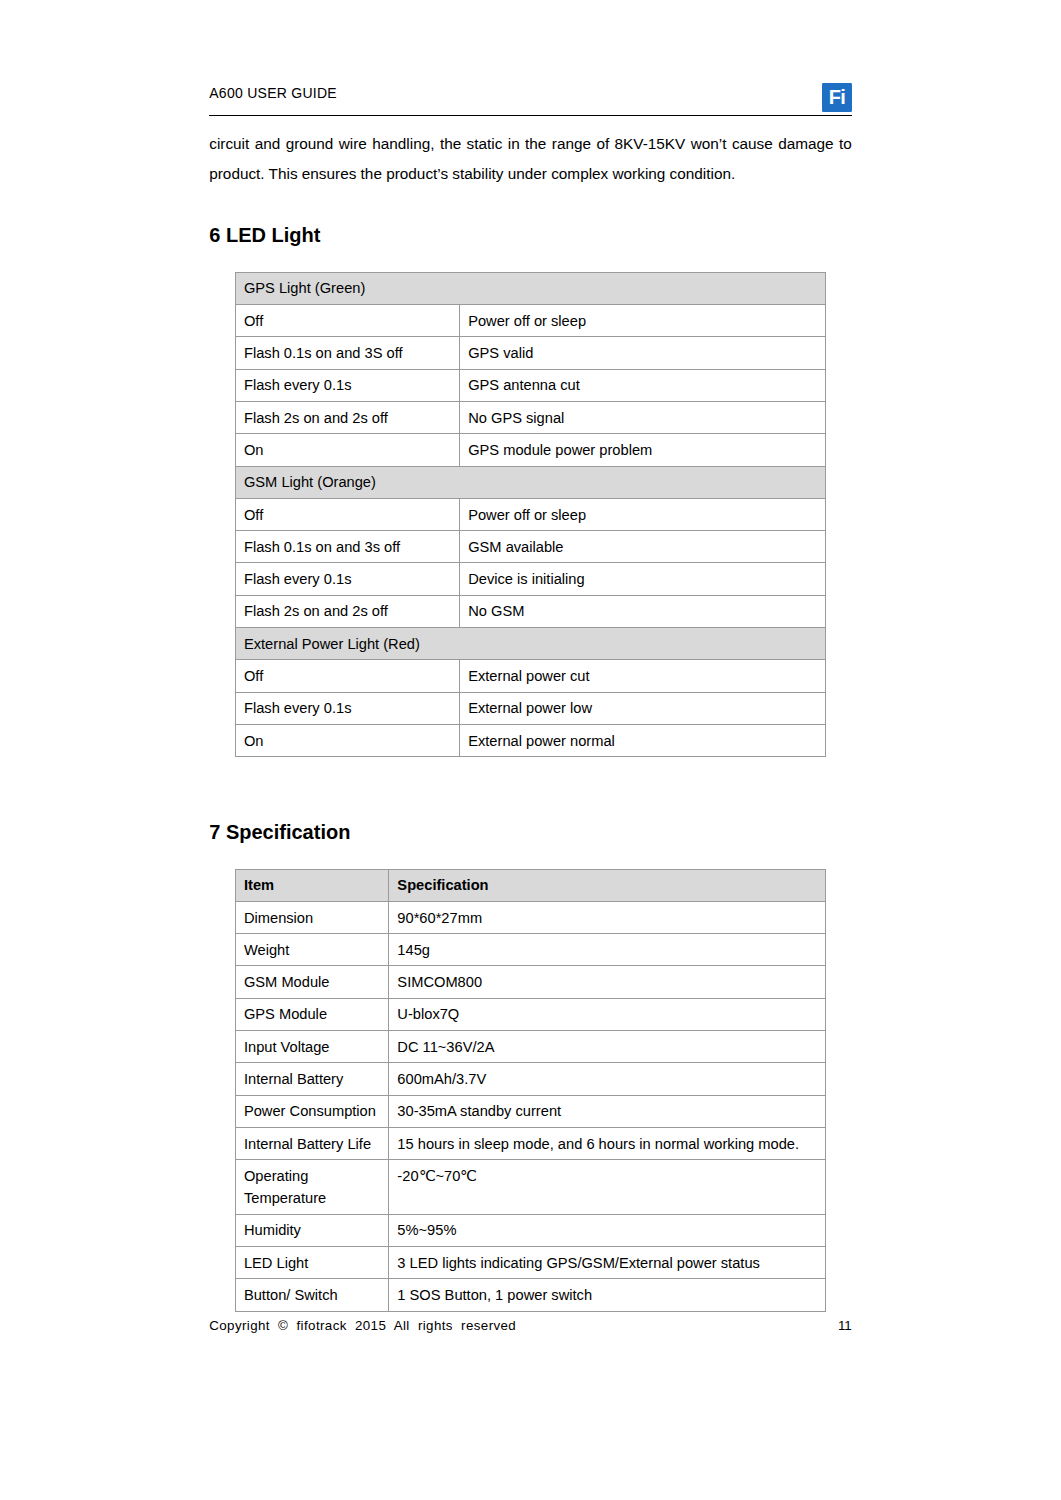A600 USER GUIDE
Fi
circuit and ground wire handling, the static in the range of 8KV-15KV won’t cause damage to product. This ensures the product’s stability under complex working condition.
6 LED Light
| GPS Light (Green) |
| Off | Power off or sleep |
| Flash 0.1s on and 3S off | GPS valid |
| Flash every 0.1s | GPS antenna cut |
| Flash 2s on and 2s off | No GPS signal |
| On | GPS module power problem |
| GSM Light (Orange) |
| Off | Power off or sleep |
| Flash 0.1s on and 3s off | GSM available |
| Flash every 0.1s | Device is initialing |
| Flash 2s on and 2s off | No GSM |
| External Power Light (Red) |
| Off | External power cut |
| Flash every 0.1s | External power low |
| On | External power normal |
7 Specification
| Item | Specification |
| Dimension | 90*60*27mm |
| Weight | 145g |
| GSM Module | SIMCOM800 |
| GPS Module | U-blox7Q |
| Input Voltage | DC 11~36V/2A |
| Internal Battery | 600mAh/3.7V |
| Power Consumption | 30-35mA standby current |
| Internal Battery Life | 15 hours in sleep mode, and 6 hours in normal working mode. |
| Operating Temperature | -20℃~70℃ |
| Humidity | 5%~95% |
| LED Light | 3 LED lights indicating GPS/GSM/External power status |
| Button/ Switch | 1 SOS Button, 1 power switch |
Copyright © fifotrack 2015 All rights reserved
11